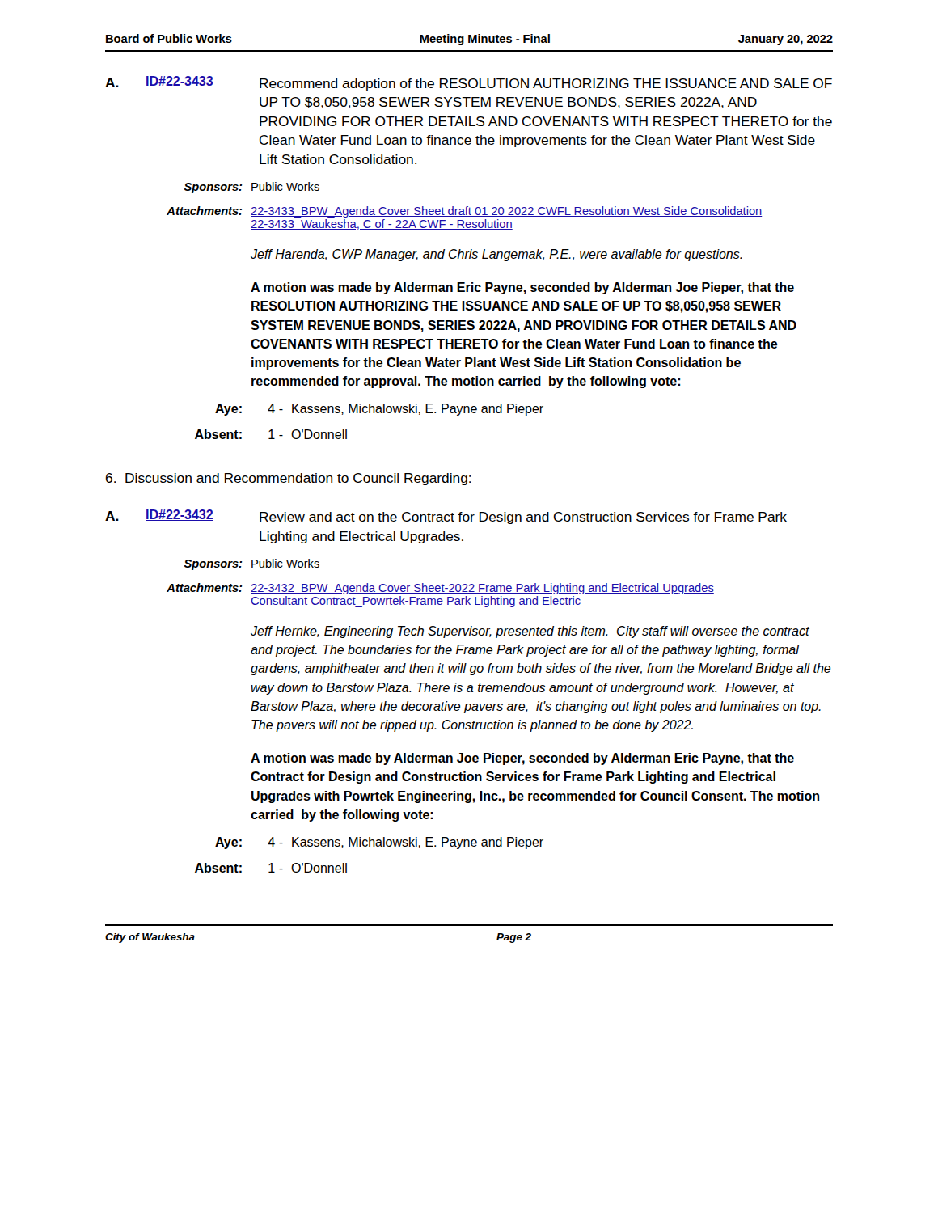Board of Public Works
Meeting Minutes - Final
January 20, 2022
A.
ID#22-3433
Recommend adoption of the RESOLUTION AUTHORIZING THE ISSUANCE AND SALE OF UP TO $8,050,958 SEWER SYSTEM REVENUE BONDS, SERIES 2022A, AND PROVIDING FOR OTHER DETAILS AND COVENANTS WITH RESPECT THERETO for the Clean Water Fund Loan to finance the improvements for the Clean Water Plant West Side Lift Station Consolidation.
Sponsors:
Public Works
Attachments:
22-3433_BPW_Agenda Cover Sheet draft 01 20 2022 CWFL Resolution West Side Consolidation 22-3433_Waukesha, C of - 22A CWF - Resolution
Jeff Harenda, CWP Manager, and Chris Langemak, P.E., were available for questions.
A motion was made by Alderman Eric Payne, seconded by Alderman Joe Pieper, that the RESOLUTION AUTHORIZING THE ISSUANCE AND SALE OF UP TO $8,050,958 SEWER SYSTEM REVENUE BONDS, SERIES 2022A, AND PROVIDING FOR OTHER DETAILS AND COVENANTS WITH RESPECT THERETO for the Clean Water Fund Loan to finance the improvements for the Clean Water Plant West Side Lift Station Consolidation be recommended for approval. The motion carried by the following vote:
Aye:
4 -
Kassens, Michalowski, E. Payne and Pieper
Absent:
1 -
O'Donnell
6. Discussion and Recommendation to Council Regarding:
A.
ID#22-3432
Review and act on the Contract for Design and Construction Services for Frame Park Lighting and Electrical Upgrades.
Sponsors:
Public Works
Attachments:
22-3432_BPW_Agenda Cover Sheet-2022 Frame Park Lighting and Electrical Upgrades Consultant Contract_Powrtek-Frame Park Lighting and Electric
Jeff Hernke, Engineering Tech Supervisor, presented this item. City staff will oversee the contract and project. The boundaries for the Frame Park project are for all of the pathway lighting, formal gardens, amphitheater and then it will go from both sides of the river, from the Moreland Bridge all the way down to Barstow Plaza. There is a tremendous amount of underground work. However, at Barstow Plaza, where the decorative pavers are, it's changing out light poles and luminaires on top. The pavers will not be ripped up. Construction is planned to be done by 2022.
A motion was made by Alderman Joe Pieper, seconded by Alderman Eric Payne, that the Contract for Design and Construction Services for Frame Park Lighting and Electrical Upgrades with Powrtek Engineering, Inc., be recommended for Council Consent. The motion carried by the following vote:
Aye:
4 -
Kassens, Michalowski, E. Payne and Pieper
Absent:
1 -
O'Donnell
City of Waukesha
Page 2